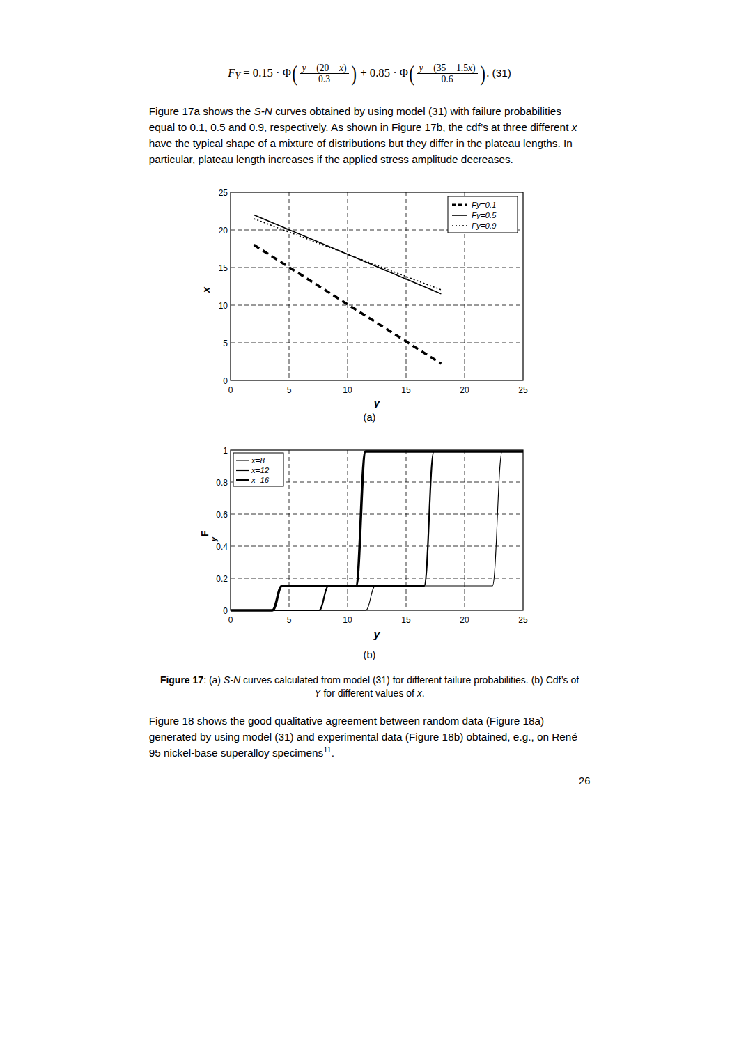FY = 0.15 · Φ(y − (20 − x) 0.3) + 0.85 · Φ(y − (35 − 1.5x) 0.6). (31)
Figure 17a shows the S-N curves obtained by using model (31) with failure probabilities equal to 0.1, 0.5 and 0.9, respectively. As shown in Figure 17b, the cdf’s at three different x have the typical shape of a mixture of distributions but they differ in the plateau lengths. In particular, plateau length increases if the applied stress amplitude decreases.
0 5 10 15 20 25 0 5 10 15 20 25 x y Fy=0.1 Fy=0.5 Fy=0.9
(a)
0 0.2 0.4 0.6 0.8 1 0 5 10 15 20 25 F y y x=8 x=12 x=16
(b)
Figure 17: (a) S-N curves calculated from model (31) for different failure probabilities. (b) Cdf’s of Y for different values of x.
Figure 18 shows the good qualitative agreement between random data (Figure 18a) generated by using model (31) and experimental data (Figure 18b) obtained, e.g., on René 95 nickel-base superalloy specimens11.
26